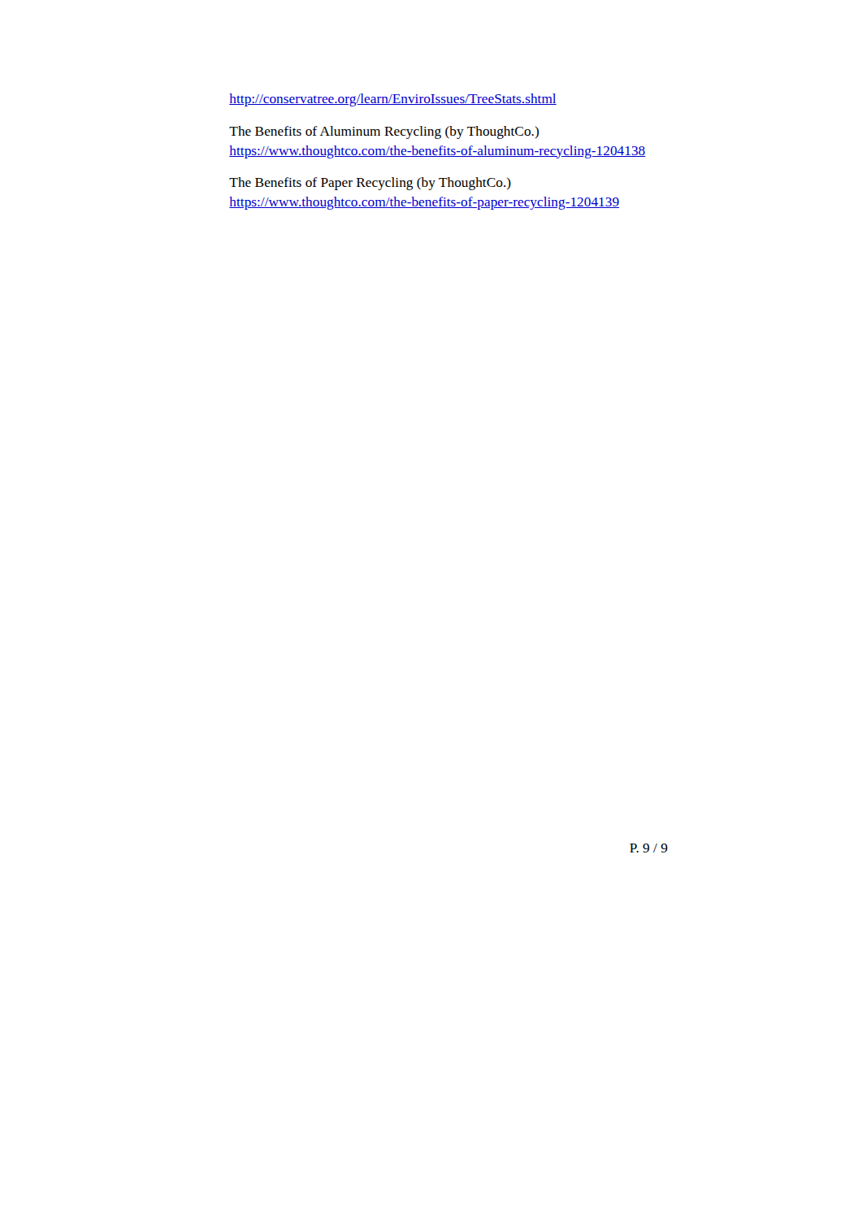http://conservatree.org/learn/EnviroIssues/TreeStats.shtml
The Benefits of Aluminum Recycling (by ThoughtCo.) https://www.thoughtco.com/the-benefits-of-aluminum-recycling-1204138
The Benefits of Paper Recycling (by ThoughtCo.) https://www.thoughtco.com/the-benefits-of-paper-recycling-1204139
P. 9 / 9